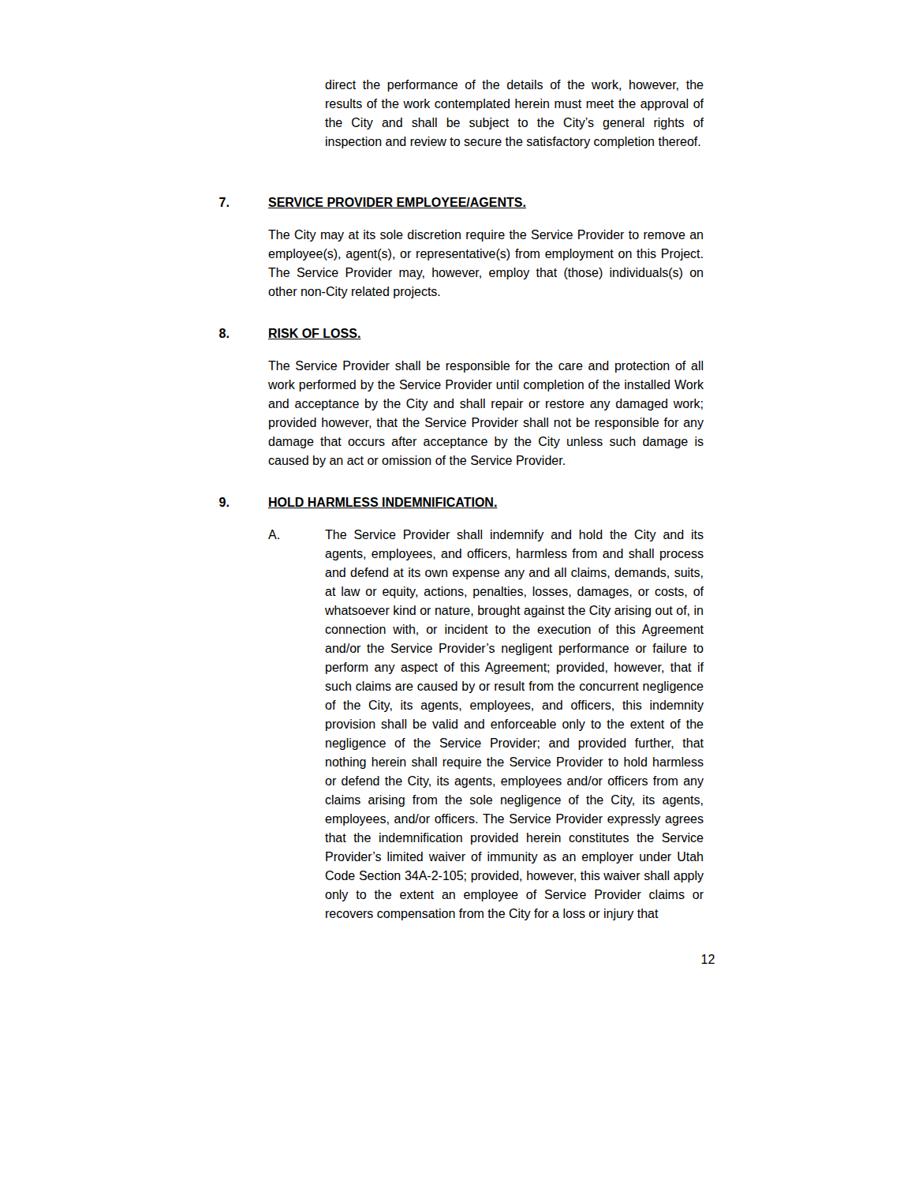direct the performance of the details of the work, however, the results of the work contemplated herein must meet the approval of the City and shall be subject to the City’s general rights of inspection and review to secure the satisfactory completion thereof.
7. SERVICE PROVIDER EMPLOYEE/AGENTS.
The City may at its sole discretion require the Service Provider to remove an employee(s), agent(s), or representative(s) from employment on this Project. The Service Provider may, however, employ that (those) individuals(s) on other non-City related projects.
8. RISK OF LOSS.
The Service Provider shall be responsible for the care and protection of all work performed by the Service Provider until completion of the installed Work and acceptance by the City and shall repair or restore any damaged work; provided however, that the Service Provider shall not be responsible for any damage that occurs after acceptance by the City unless such damage is caused by an act or omission of the Service Provider.
9. HOLD HARMLESS INDEMNIFICATION.
A. The Service Provider shall indemnify and hold the City and its agents, employees, and officers, harmless from and shall process and defend at its own expense any and all claims, demands, suits, at law or equity, actions, penalties, losses, damages, or costs, of whatsoever kind or nature, brought against the City arising out of, in connection with, or incident to the execution of this Agreement and/or the Service Provider’s negligent performance or failure to perform any aspect of this Agreement; provided, however, that if such claims are caused by or result from the concurrent negligence of the City, its agents, employees, and officers, this indemnity provision shall be valid and enforceable only to the extent of the negligence of the Service Provider; and provided further, that nothing herein shall require the Service Provider to hold harmless or defend the City, its agents, employees and/or officers from any claims arising from the sole negligence of the City, its agents, employees, and/or officers. The Service Provider expressly agrees that the indemnification provided herein constitutes the Service Provider’s limited waiver of immunity as an employer under Utah Code Section 34A-2-105; provided, however, this waiver shall apply only to the extent an employee of Service Provider claims or recovers compensation from the City for a loss or injury that
12